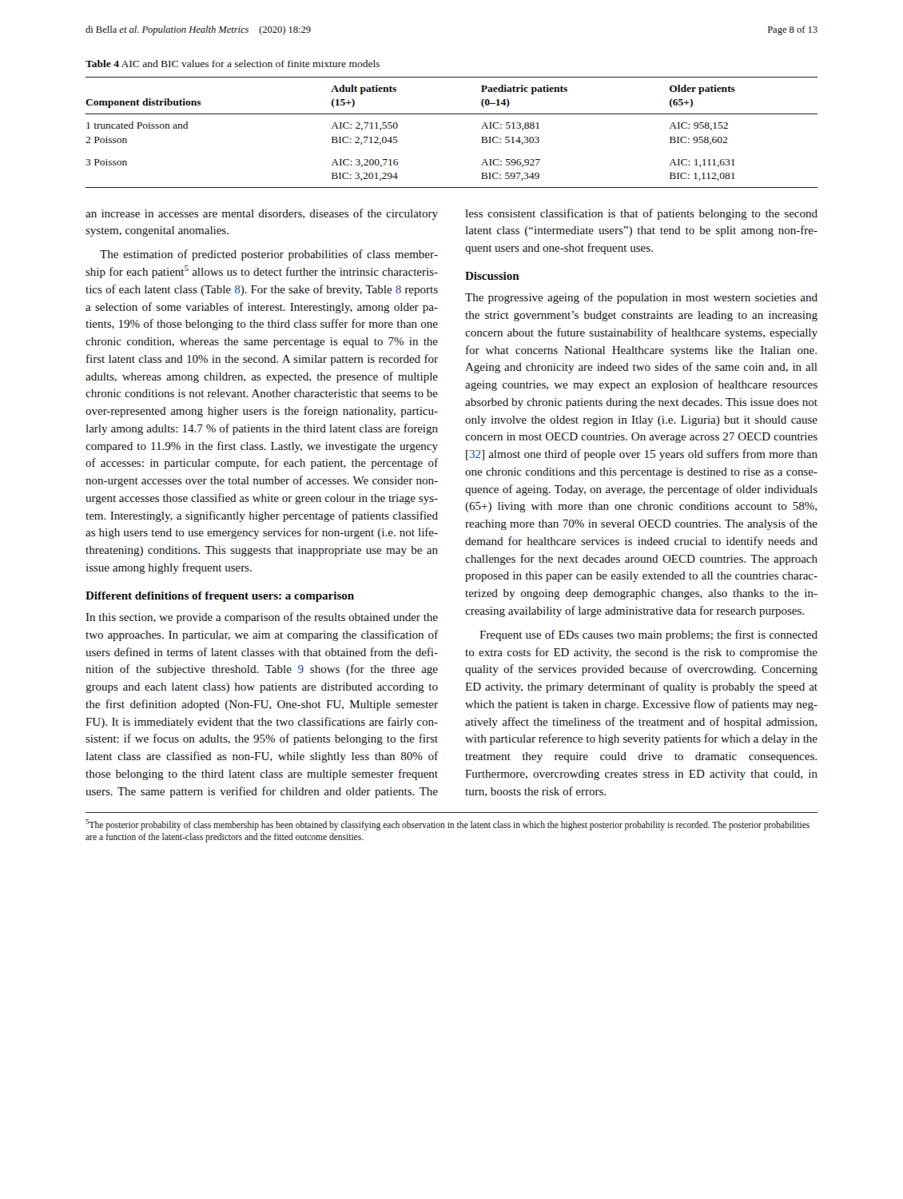di Bella et al. Population Health Metrics (2020) 18:29
Page 8 of 13
Table 4 AIC and BIC values for a selection of finite mixture models
| Component distributions | Adult patients (15+) | Paediatric patients (0–14) | Older patients (65+) |
| --- | --- | --- | --- |
| 1 truncated Poisson and 2 Poisson | AIC: 2,711,550 BIC: 2,712,045 | AIC: 513,881 BIC: 514,303 | AIC: 958,152 BIC: 958,602 |
| 3 Poisson | AIC: 3,200,716 BIC: 3,201,294 | AIC: 596,927 BIC: 597,349 | AIC: 1,111,631 BIC: 1,112,081 |
an increase in accesses are mental disorders, diseases of the circulatory system, congenital anomalies.
The estimation of predicted posterior probabilities of class membership for each patient5 allows us to detect further the intrinsic characteristics of each latent class (Table 8). For the sake of brevity, Table 8 reports a selection of some variables of interest. Interestingly, among older patients, 19% of those belonging to the third class suffer for more than one chronic condition, whereas the same percentage is equal to 7% in the first latent class and 10% in the second. A similar pattern is recorded for adults, whereas among children, as expected, the presence of multiple chronic conditions is not relevant. Another characteristic that seems to be over-represented among higher users is the foreign nationality, particularly among adults: 14.7 % of patients in the third latent class are foreign compared to 11.9% in the first class. Lastly, we investigate the urgency of accesses: in particular compute, for each patient, the percentage of non-urgent accesses over the total number of accesses. We consider non-urgent accesses those classified as white or green colour in the triage system. Interestingly, a significantly higher percentage of patients classified as high users tend to use emergency services for non-urgent (i.e. not life-threatening) conditions. This suggests that inappropriate use may be an issue among highly frequent users.
Different definitions of frequent users: a comparison
In this section, we provide a comparison of the results obtained under the two approaches. In particular, we aim at comparing the classification of users defined in terms of latent classes with that obtained from the definition of the subjective threshold. Table 9 shows (for the three age groups and each latent class) how patients are distributed according to the first definition adopted (Non-FU, One-shot FU, Multiple semester FU). It is immediately evident that the two classifications are fairly consistent: if we focus on adults, the 95% of patients belonging to the first latent class are classified as non-FU, while slightly less than 80% of those belonging to the third latent class are multiple semester frequent users. The same pattern is verified for children and older patients. The less consistent classification is that of patients belonging to the second latent class (“intermediate users”) that tend to be split among non-frequent users and one-shot frequent uses.
Discussion
The progressive ageing of the population in most western societies and the strict government’s budget constraints are leading to an increasing concern about the future sustainability of healthcare systems, especially for what concerns National Healthcare systems like the Italian one. Ageing and chronicity are indeed two sides of the same coin and, in all ageing countries, we may expect an explosion of healthcare resources absorbed by chronic patients during the next decades. This issue does not only involve the oldest region in Itlay (i.e. Liguria) but it should cause concern in most OECD countries. On average across 27 OECD countries [32] almost one third of people over 15 years old suffers from more than one chronic conditions and this percentage is destined to rise as a consequence of ageing. Today, on average, the percentage of older individuals (65+) living with more than one chronic conditions account to 58%, reaching more than 70% in several OECD countries. The analysis of the demand for healthcare services is indeed crucial to identify needs and challenges for the next decades around OECD countries. The approach proposed in this paper can be easily extended to all the countries characterized by ongoing deep demographic changes, also thanks to the increasing availability of large administrative data for research purposes.
Frequent use of EDs causes two main problems; the first is connected to extra costs for ED activity, the second is the risk to compromise the quality of the services provided because of overcrowding. Concerning ED activity, the primary determinant of quality is probably the speed at which the patient is taken in charge. Excessive flow of patients may negatively affect the timeliness of the treatment and of hospital admission, with particular reference to high severity patients for which a delay in the treatment they require could drive to dramatic consequences. Furthermore, overcrowding creates stress in ED activity that could, in turn, boosts the risk of errors.
5The posterior probability of class membership has been obtained by classifying each observation in the latent class in which the highest posterior probability is recorded. The posterior probabilities are a function of the latent-class predictors and the fitted outcome densities.